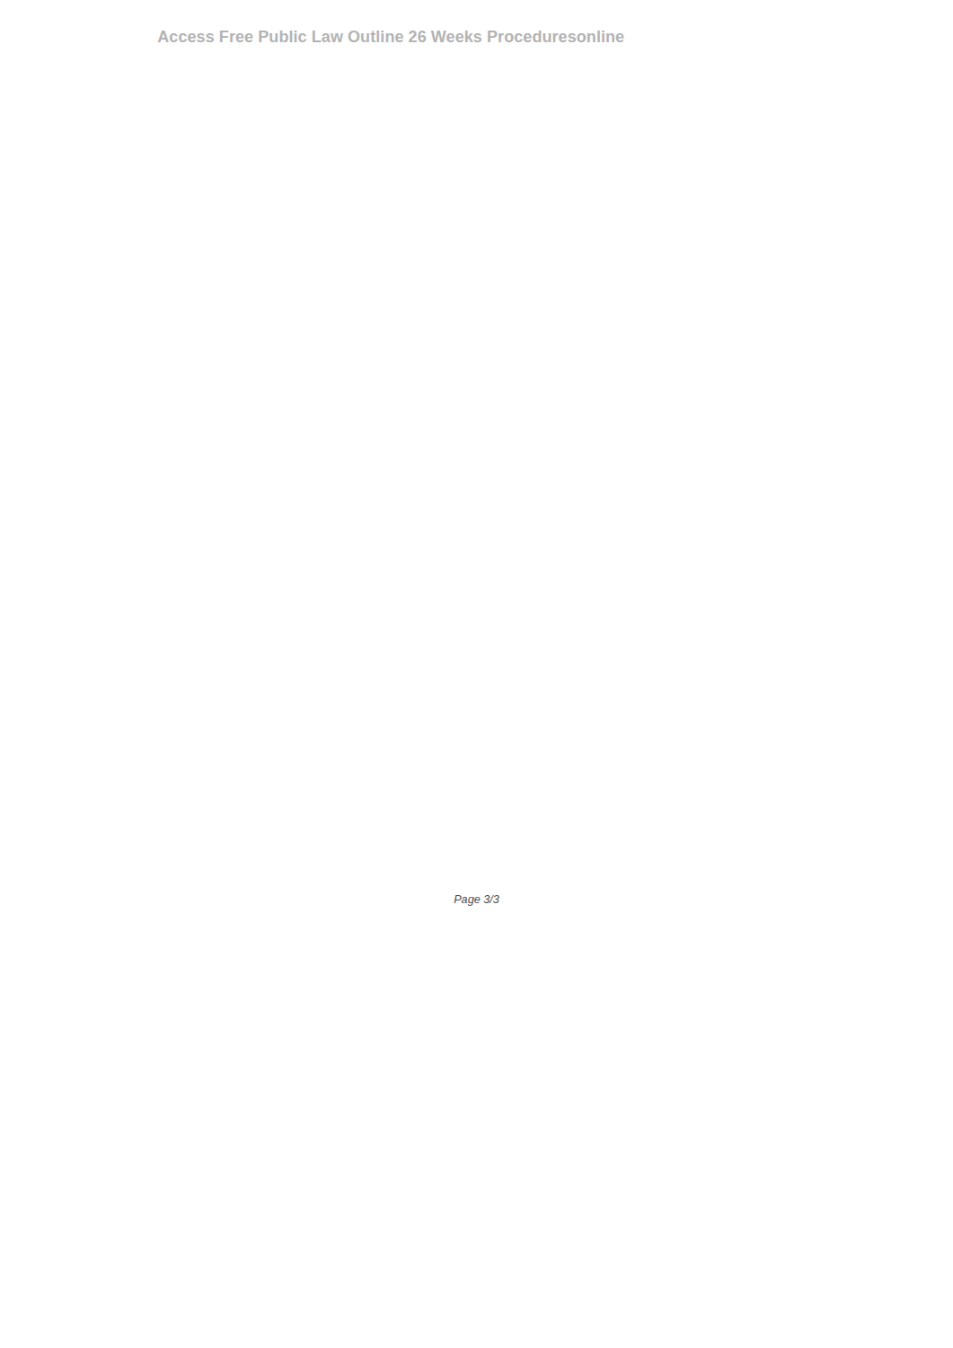Access Free Public Law Outline 26 Weeks Proceduresonline
Page 3/3